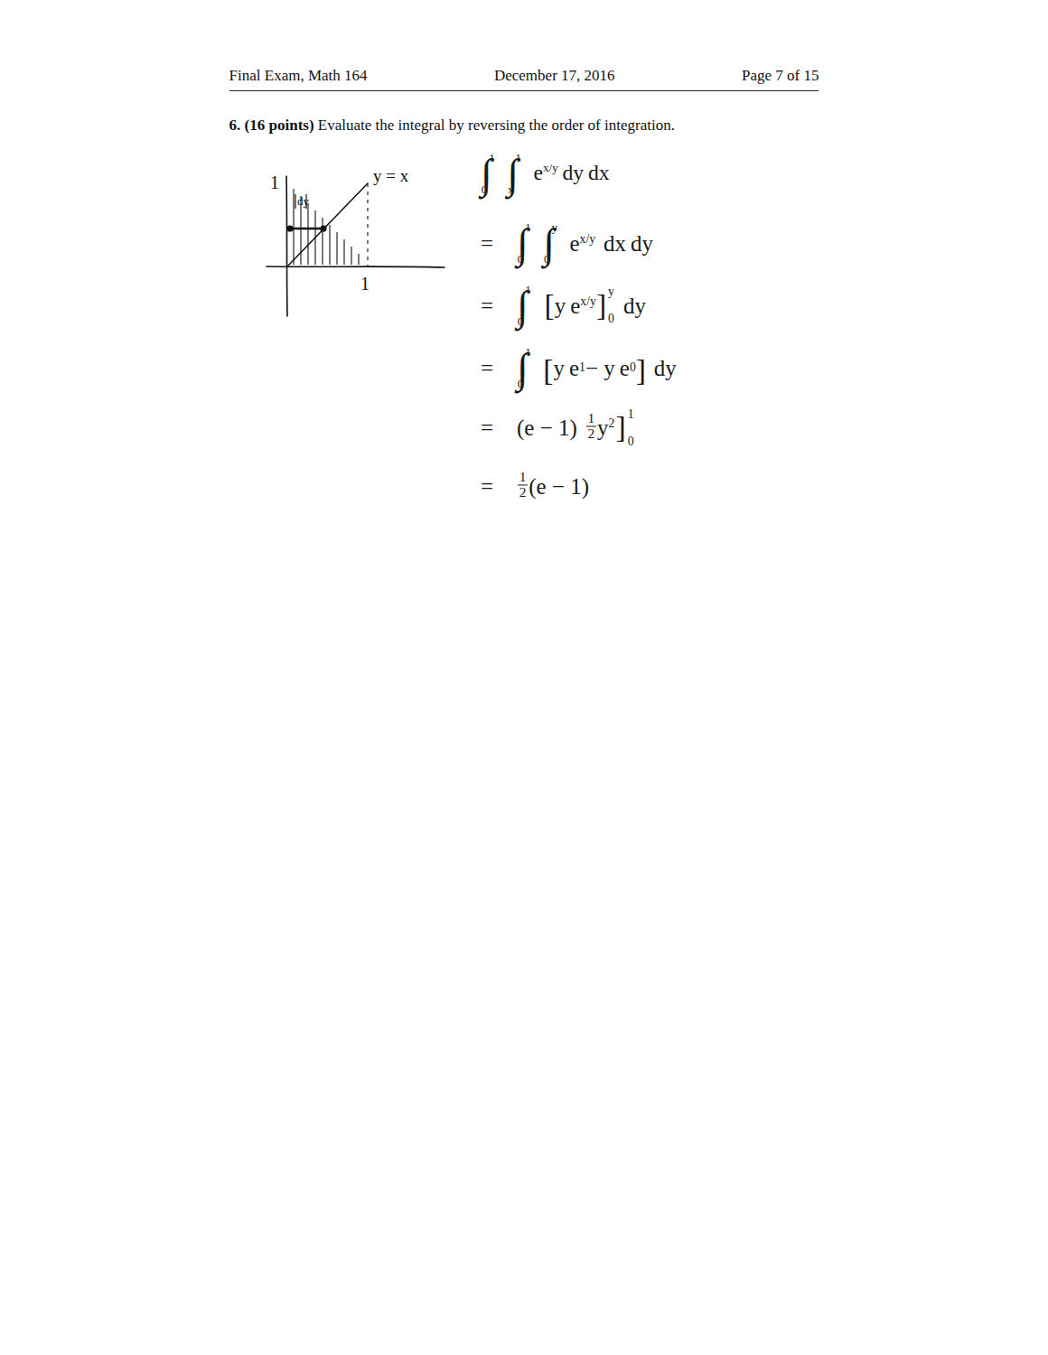Final Exam, Math 164
December 17, 2016
Page 7 of 15
6. (16 points) Evaluate the integral by reversing the order of integration.
1 1 dy y = x
1∫0 1∫x ex/y dy dx
= 1∫0 y∫0 ex/y dx dy
= 1∫0 [y ex/y] y 0 dy
= 1∫0 [y e1 − y e0] dy
= (e − 1) 12 y2 ] 10
= 12 (e − 1)